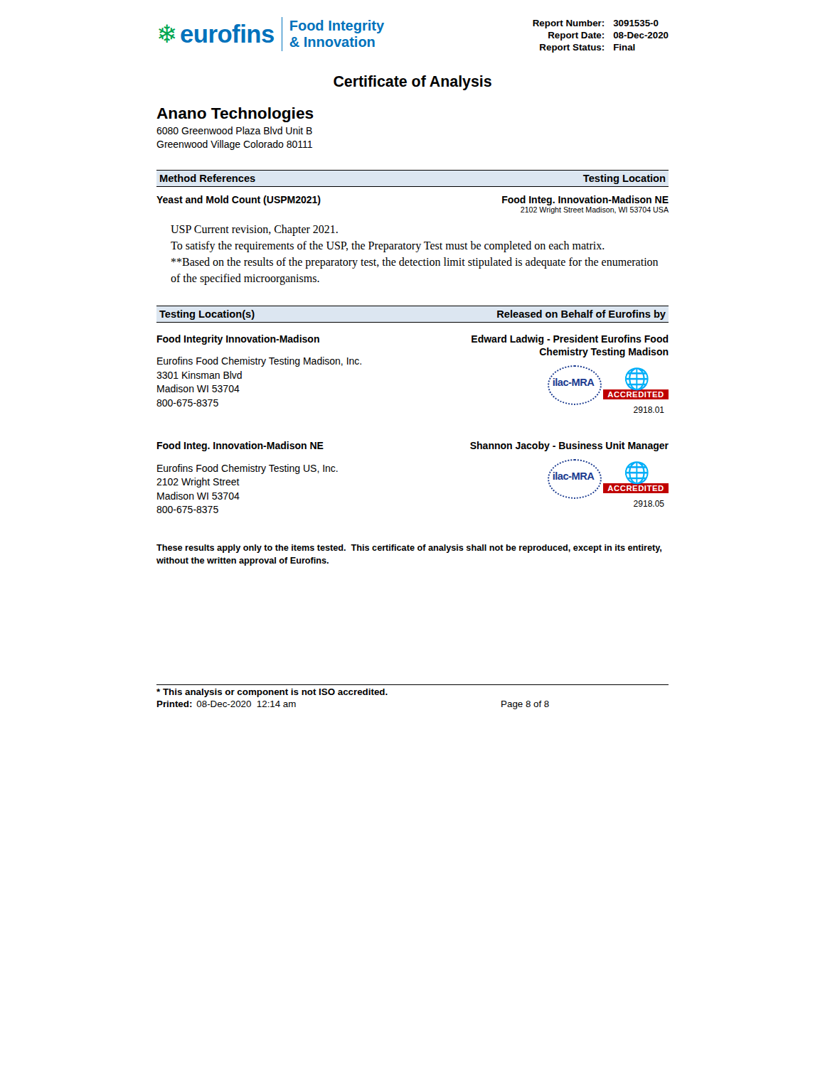❄ eurofins Food Integrity
& Innovation
| Report Number: | 3091535-0 |
| Report Date: | 08-Dec-2020 |
| Report Status: | Final |
Certificate of Analysis
Anano Technologies
6080 Greenwood Plaza Blvd Unit B
Greenwood Village Colorado 80111
Method References Testing Location
Yeast and Mold Count (USPM2021)
Food Integ. Innovation-Madison NE
2102 Wright Street Madison, WI 53704 USA
USP Current revision, Chapter 2021.
To satisfy the requirements of the USP, the Preparatory Test must be completed on each matrix.
**Based on the results of the preparatory test, the detection limit stipulated is adequate for the enumeration of the specified microorganisms.
Testing Location(s) Released on Behalf of Eurofins by
Food Integrity Innovation-Madison
Eurofins Food Chemistry Testing Madison, Inc.
3301 Kinsman Blvd
Madison WI 53704
800-675-8375
Edward Ladwig - President Eurofins Food
Chemistry Testing Madison
ilac-MRA
🌐
ACCREDITED
2918.01
Food Integ. Innovation-Madison NE
Eurofins Food Chemistry Testing US, Inc.
2102 Wright Street
Madison WI 53704
800-675-8375
Shannon Jacoby - Business Unit Manager
ilac-MRA
🌐
ACCREDITED
2918.05
These results apply only to the items tested. This certificate of analysis shall not be reproduced, except in its entirety, without the written approval of Eurofins.
* This analysis or component is not ISO accredited.
Printed: 08-Dec-2020 12:14 am Page 8 of 8